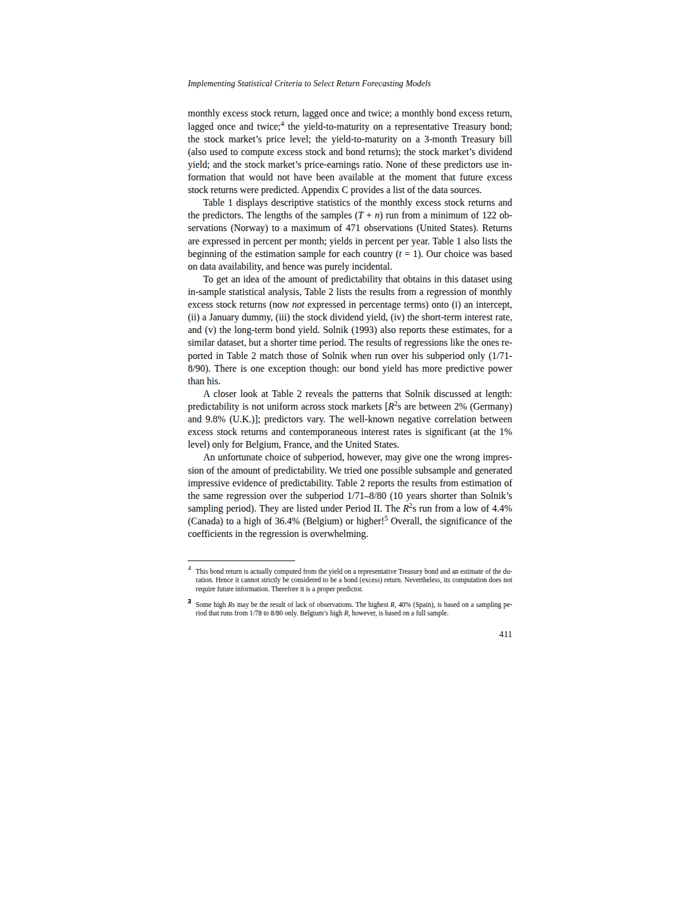Implementing Statistical Criteria to Select Return Forecasting Models
monthly excess stock return, lagged once and twice; a monthly bond excess return, lagged once and twice;4 the yield-to-maturity on a representative Treasury bond; the stock market’s price level; the yield-to-maturity on a 3-month Treasury bill (also used to compute excess stock and bond returns); the stock market’s dividend yield; and the stock market’s price-earnings ratio. None of these predictors use information that would not have been available at the moment that future excess stock returns were predicted. Appendix C provides a list of the data sources.
Table 1 displays descriptive statistics of the monthly excess stock returns and the predictors. The lengths of the samples (T + n) run from a minimum of 122 observations (Norway) to a maximum of 471 observations (United States). Returns are expressed in percent per month; yields in percent per year. Table 1 also lists the beginning of the estimation sample for each country (t = 1). Our choice was based on data availability, and hence was purely incidental.
To get an idea of the amount of predictability that obtains in this dataset using in-sample statistical analysis, Table 2 lists the results from a regression of monthly excess stock returns (now not expressed in percentage terms) onto (i) an intercept, (ii) a January dummy, (iii) the stock dividend yield, (iv) the short-term interest rate, and (v) the long-term bond yield. Solnik (1993) also reports these estimates, for a similar dataset, but a shorter time period. The results of regressions like the ones reported in Table 2 match those of Solnik when run over his subperiod only (1/71-8/90). There is one exception though: our bond yield has more predictive power than his.
A closer look at Table 2 reveals the patterns that Solnik discussed at length: predictability is not uniform across stock markets [R2s are between 2% (Germany) and 9.8% (U.K.)]; predictors vary. The well-known negative correlation between excess stock returns and contemporaneous interest rates is significant (at the 1% level) only for Belgium, France, and the United States.
An unfortunate choice of subperiod, however, may give one the wrong impression of the amount of predictability. We tried one possible subsample and generated impressive evidence of predictability. Table 2 reports the results from estimation of the same regression over the subperiod 1/71–8/80 (10 years shorter than Solnik’s sampling period). They are listed under Period II. The R2s run from a low of 4.4% (Canada) to a high of 36.4% (Belgium) or higher!5 Overall, the significance of the coefficients in the regression is overwhelming.
4 This bond return is actually computed from the yield on a representative Treasury bond and an estimate of the duration. Hence it cannot strictly be considered to be a bond (excess) return. Nevertheless, its computation does not require future information. Therefore it is a proper predictor.
5 Some high R2s may be the result of lack of observations. The highest R2, 40% (Spain), is based on a sampling period that runs from 1/78 to 8/80 only. Belgium’s high R2, however, is based on a full sample.
411